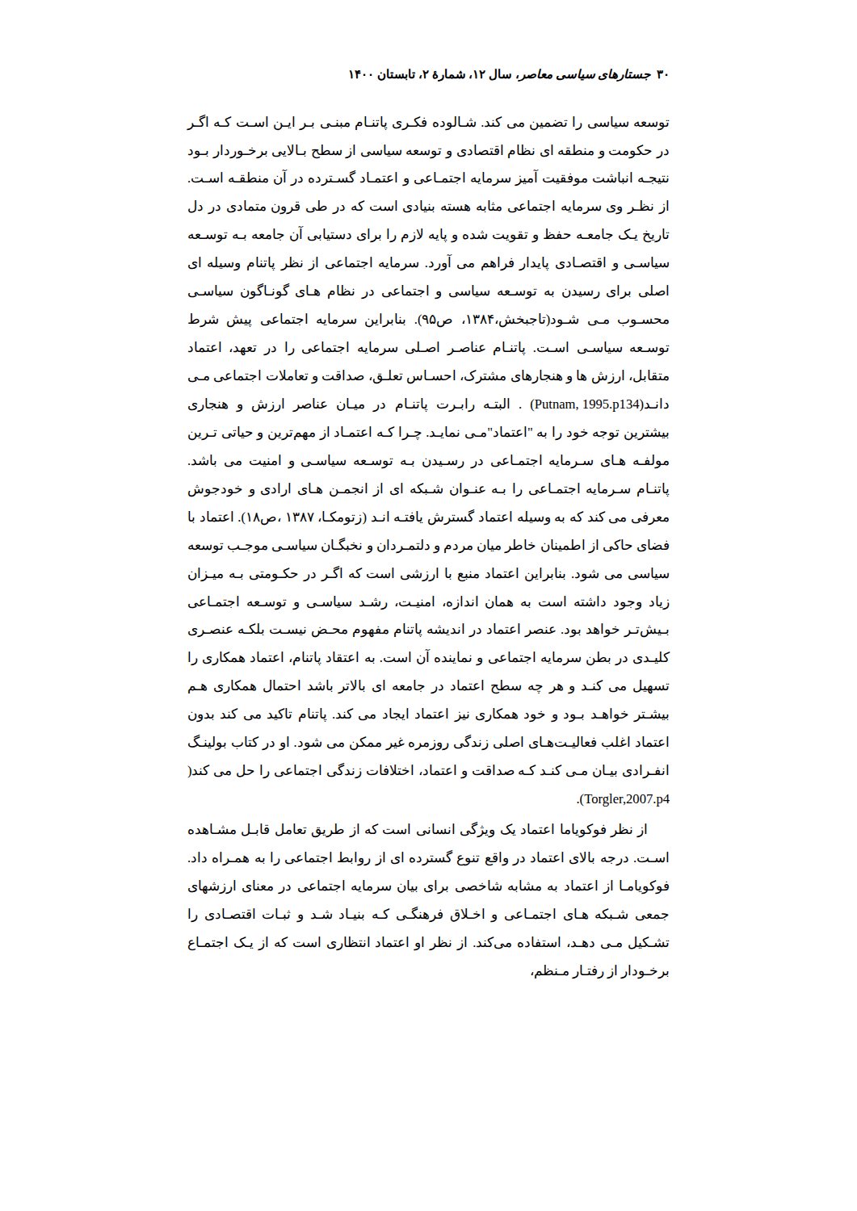۳۰ جستارهای سیاسی معاصر، سال ۱۲، شمارهٔ ۲، تابستان ۱۴۰۰
توسعه سیاسی را تضمین می کند. شـالوده فکـری پاتنـام مبنـی بـر ایـن اسـت کـه اگـر در حکومت و منطقه ای نظام اقتصادی و توسعه سیاسی از سطح بـالایی برخـوردار بـود نتیجـه انباشت موفقیت آمیز سرمایه اجتمـاعی و اعتمـاد گسـترده در آن منطقـه اسـت. از نظـر وی سرمایه اجتماعی مثابه هسته بنیادی است که در طی قرون متمادی در دل تاریخ یـک جامعـه حفظ و تقویت شده و پایه لازم را برای دستیابی آن جامعه بـه توسـعه سیاسـی و اقتصـادی پایدار فراهم می آورد. سرمایه اجتماعی از نظر پاتنام وسیله ای اصلی برای رسیدن به توسـعه سیاسی و اجتماعی در نظام هـای گونـاگون سیاسـی محسـوب مـی شـود(تاجبخش،۱۳۸۴، ص۹۵). بنابراین سرمایه اجتماعی پیش شرط توسـعه سیاسـی اسـت. پاتنـام عناصـر اصـلی سرمایه اجتماعی را در تعهد، اعتماد متقابل، ارزش ها و هنجارهای مشترک، احسـاس تعلـق، صداقت و تعاملات اجتماعی مـی دانـد(Putnam, 1995.p134) . البتـه رابـرت پاتنـام در میـان عناصر ارزش و هنجاری بیشترین توجه خود را به "اعتماد"مـی نمایـد. چـرا کـه اعتمـاد از مهم‌ترین و حیاتی تـرین مولفـه هـای سـرمایه اجتمـاعی در رسـیدن بـه توسـعه سیاسـی و امنیت می باشد. پاتنـام سـرمایه اجتمـاعی را بـه عنـوان شـبکه ای از انجمـن هـای ارادی و خودجوش معرفی می کند که به وسیله اعتماد گسترش یافتـه انـد (زتومکـا، ۱۳۸۷ ،ص۱۸). اعتماد با فضای حاکی از اطمینان خاطر میان مردم و دلتمـردان و نخبگـان سیاسـی موجـب توسعه سیاسی می شود. بنابراین اعتماد منبع با ارزشی است که اگـر در حکـومتی بـه میـزان زیاد وجود داشته است به همان اندازه، امنیـت، رشـد سیاسـی و توسـعه اجتمـاعی بـیش‌تـر خواهد بود. عنصر اعتماد در اندیشه پاتنام مفهوم محـض نیسـت بلکـه عنصـری کلیـدی در بطن سرمایه اجتماعی و نماینده آن است. به اعتقاد پاتنام، اعتماد همکاری را تسهیل می کنـد و هر چه سطح اعتماد در جامعه ای بالاتر باشد احتمال همکاری هـم بیشـتر خواهـد بـود و خود همکاری نیز اعتماد ایجاد می کند. پاتنام تاکید می کند بدون اعتماد اغلب فعالیـت‌هـای اصلی زندگی روزمره غیر ممکن می شود. او در کتاب بولینـگ انفـرادی بیـان مـی کنـد کـه صداقت و اعتماد، اختلافات زندگی اجتماعی را حل می کند(Torgler,2007.p4).
از نظر فوکویاما اعتماد یک ویژگی انسانی است که از طریق تعامل قابـل مشـاهده اسـت. درجه بالای اعتماد در واقع تنوع گسترده ای از روابط اجتماعی را به همـراه داد. فوکویامـا از اعتماد به مشابه شاخصی برای بیان سرمایه اجتماعی در معنای ارزشهای جمعی شـبکه هـای اجتمـاعی و اخـلاق فرهنگـی کـه بنیـاد شـد و ثبـات اقتصـادی را تشـکیل مـی دهـد، استفاده می‌کند. از نظر او اعتماد انتظاری است که از یـک اجتمـاع برخـودار از رفتـار مـنظم،